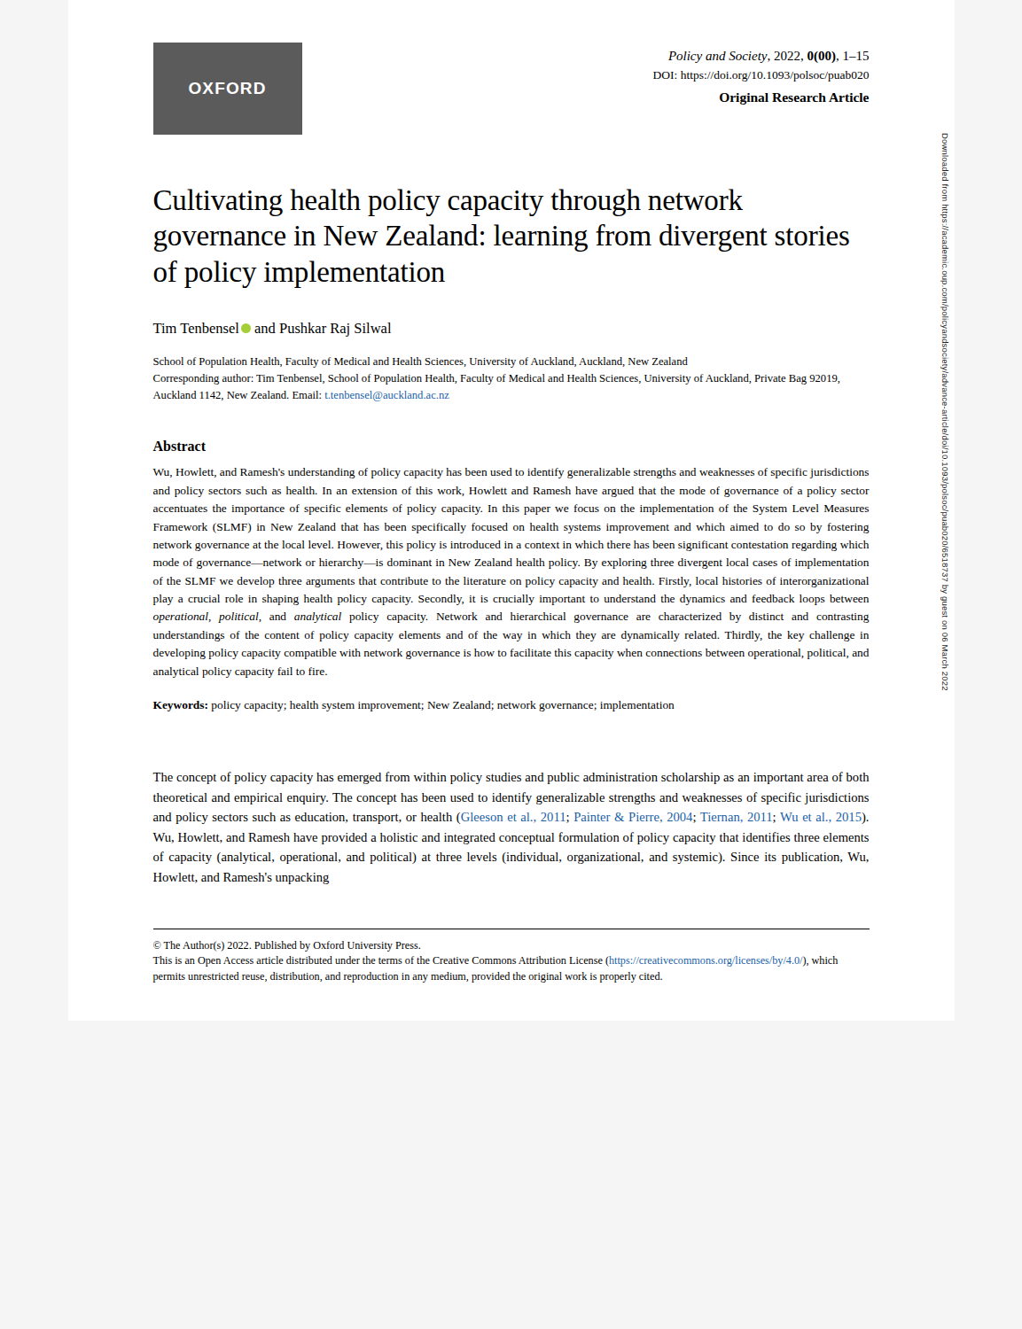Downloaded from https://academic.oup.com/policyandsociety/advance-article/doi/10.1093/polsoc/puab020/6518737 by guest on 06 March 2022
OXFORD
Policy and Society, 2022, 0(00), 1–15
DOI: https://doi.org/10.1093/polsoc/puab020
Original Research Article
Cultivating health policy capacity through network governance in New Zealand: learning from divergent stories of policy implementation
Tim Tenbensel and Pushkar Raj Silwal
School of Population Health, Faculty of Medical and Health Sciences, University of Auckland, Auckland, New Zealand
Corresponding author: Tim Tenbensel, School of Population Health, Faculty of Medical and Health Sciences, University of Auckland, Private Bag 92019, Auckland 1142, New Zealand. Email: t.tenbensel@auckland.ac.nz
Abstract
Wu, Howlett, and Ramesh's understanding of policy capacity has been used to identify generalizable strengths and weaknesses of specific jurisdictions and policy sectors such as health. In an extension of this work, Howlett and Ramesh have argued that the mode of governance of a policy sector accentuates the importance of specific elements of policy capacity. In this paper we focus on the implementation of the System Level Measures Framework (SLMF) in New Zealand that has been specifically focused on health systems improvement and which aimed to do so by fostering network governance at the local level. However, this policy is introduced in a context in which there has been significant contestation regarding which mode of governance—network or hierarchy—is dominant in New Zealand health policy. By exploring three divergent local cases of implementation of the SLMF we develop three arguments that contribute to the literature on policy capacity and health. Firstly, local histories of interorganizational play a crucial role in shaping health policy capacity. Secondly, it is crucially important to understand the dynamics and feedback loops between operational, political, and analytical policy capacity. Network and hierarchical governance are characterized by distinct and contrasting understandings of the content of policy capacity elements and of the way in which they are dynamically related. Thirdly, the key challenge in developing policy capacity compatible with network governance is how to facilitate this capacity when connections between operational, political, and analytical policy capacity fail to fire.
Keywords: policy capacity; health system improvement; New Zealand; network governance; implementation
The concept of policy capacity has emerged from within policy studies and public administration scholarship as an important area of both theoretical and empirical enquiry. The concept has been used to identify generalizable strengths and weaknesses of specific jurisdictions and policy sectors such as education, transport, or health (Gleeson et al., 2011; Painter & Pierre, 2004; Tiernan, 2011; Wu et al., 2015). Wu, Howlett, and Ramesh have provided a holistic and integrated conceptual formulation of policy capacity that identifies three elements of capacity (analytical, operational, and political) at three levels (individual, organizational, and systemic). Since its publication, Wu, Howlett, and Ramesh's unpacking
© The Author(s) 2022. Published by Oxford University Press.
This is an Open Access article distributed under the terms of the Creative Commons Attribution License (https://creativecommons.org/licenses/by/4.0/), which permits unrestricted reuse, distribution, and reproduction in any medium, provided the original work is properly cited.